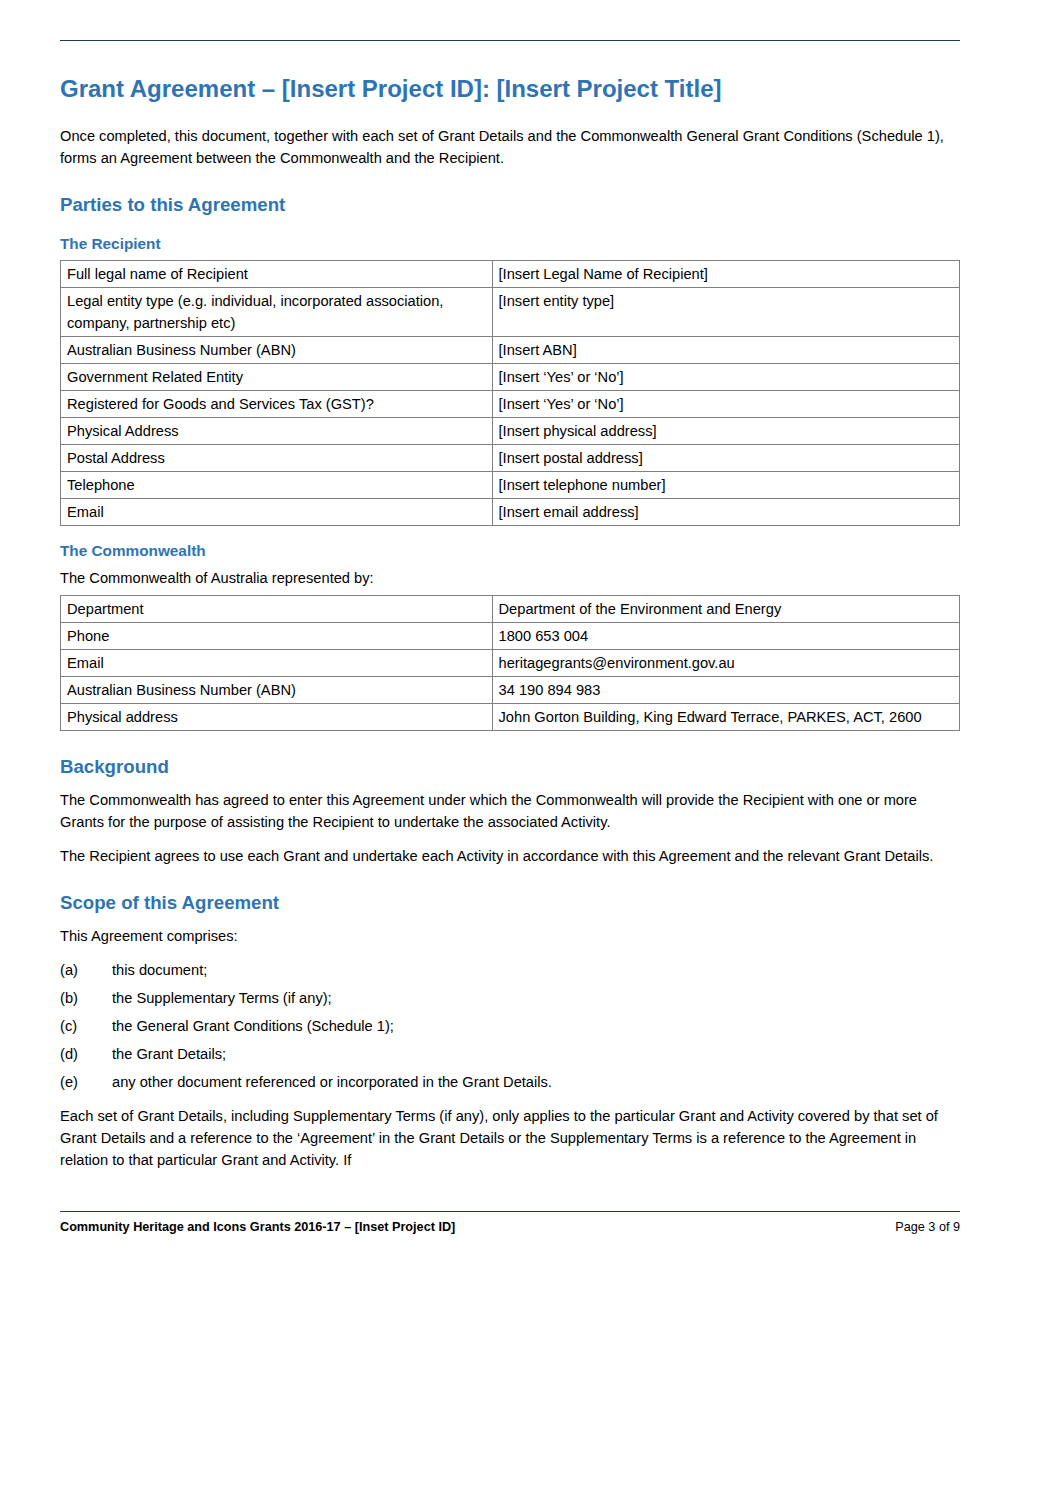Grant Agreement – [Insert Project ID]: [Insert Project Title]
Once completed, this document, together with each set of Grant Details and the Commonwealth General Grant Conditions (Schedule 1), forms an Agreement between the Commonwealth and the Recipient.
Parties to this Agreement
The Recipient
| Full legal name of Recipient | [Insert Legal Name of Recipient] |
| Legal entity type (e.g. individual, incorporated association, company, partnership etc) | [Insert entity type] |
| Australian Business Number (ABN) | [Insert ABN] |
| Government Related Entity | [Insert ‘Yes’ or ‘No’] |
| Registered for Goods and Services Tax (GST)? | [Insert ‘Yes’ or ‘No’] |
| Physical Address | [Insert physical address] |
| Postal Address | [Insert postal address] |
| Telephone | [Insert telephone number] |
| Email | [Insert email address] |
The Commonwealth
The Commonwealth of Australia represented by:
| Department | Department of the Environment and Energy |
| Phone | 1800 653 004 |
| Email | heritagegrants@environment.gov.au |
| Australian Business Number (ABN) | 34 190 894 983 |
| Physical address | John Gorton Building, King Edward Terrace, PARKES, ACT, 2600 |
Background
The Commonwealth has agreed to enter this Agreement under which the Commonwealth will provide the Recipient with one or more Grants for the purpose of assisting the Recipient to undertake the associated Activity.
The Recipient agrees to use each Grant and undertake each Activity in accordance with this Agreement and the relevant Grant Details.
Scope of this Agreement
This Agreement comprises:
(a) this document;
(b) the Supplementary Terms (if any);
(c) the General Grant Conditions (Schedule 1);
(d) the Grant Details;
(e) any other document referenced or incorporated in the Grant Details.
Each set of Grant Details, including Supplementary Terms (if any), only applies to the particular Grant and Activity covered by that set of Grant Details and a reference to the ‘Agreement’ in the Grant Details or the Supplementary Terms is a reference to the Agreement in relation to that particular Grant and Activity. If
Community Heritage and Icons Grants 2016-17 – [Inset Project ID]
Page 3 of 9